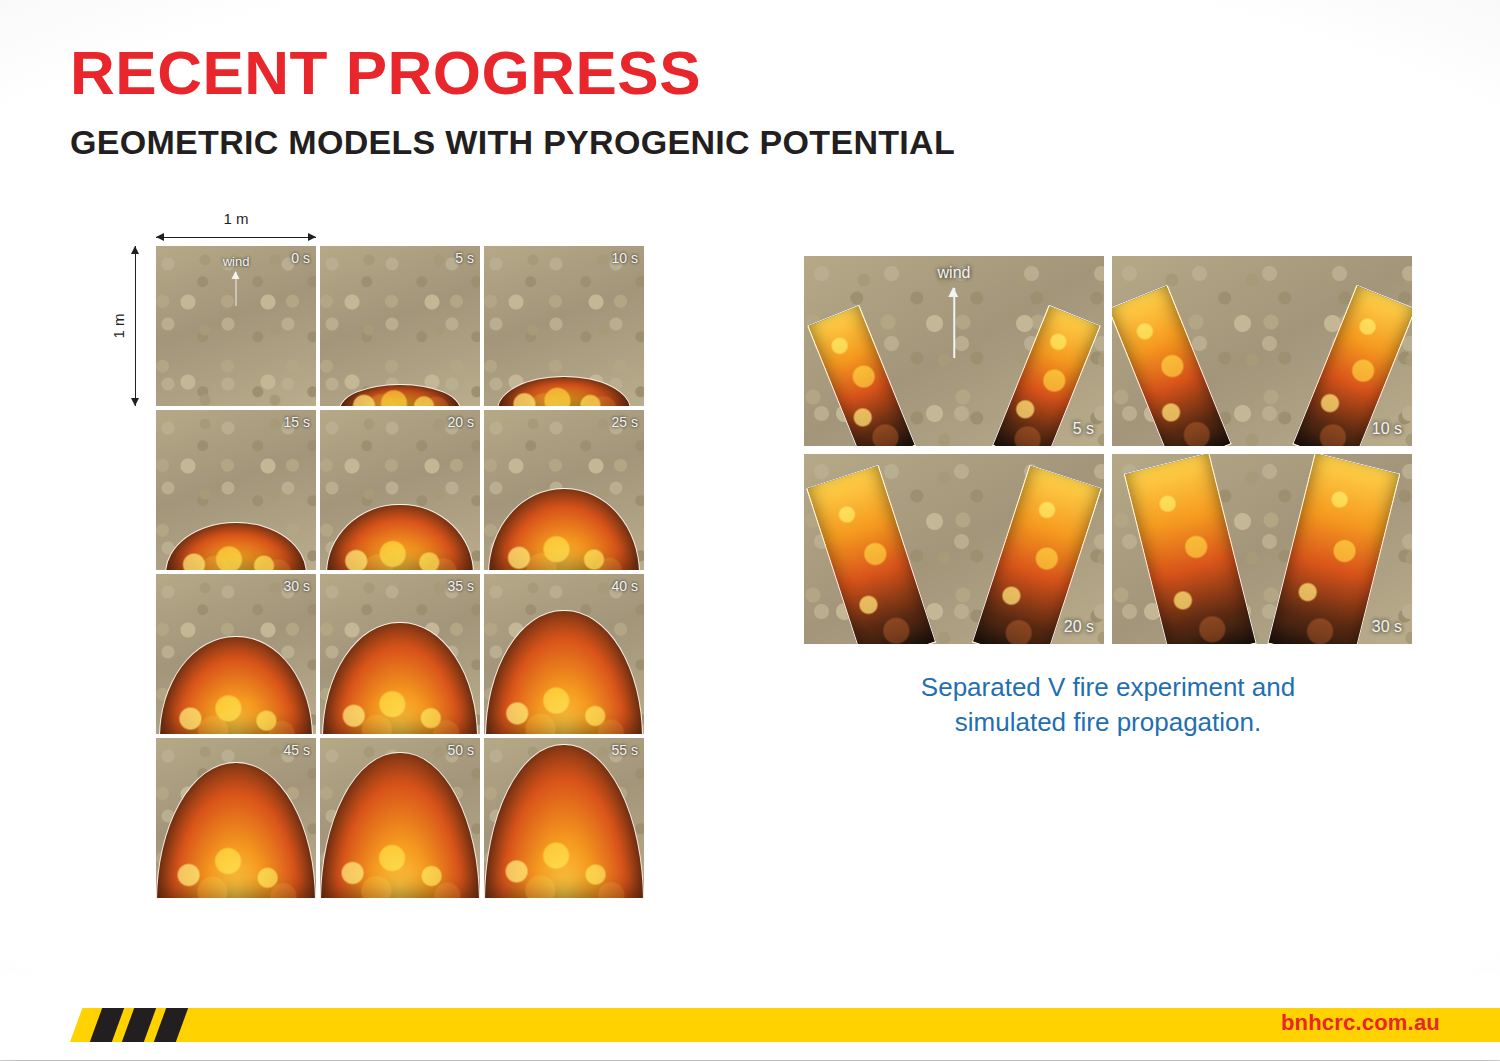Recent Progress
Geometric Models with Pyrogenic Potential
1 m
1 m
wind 0 s
5 s
10 s
15 s
20 s
25 s
30 s
35 s
40 s
45 s
50 s
55 s
wind
5 s
10 s
20 s
30 s
Separated V fire experiment and
simulated fire propagation.
bnhcrc.com.au